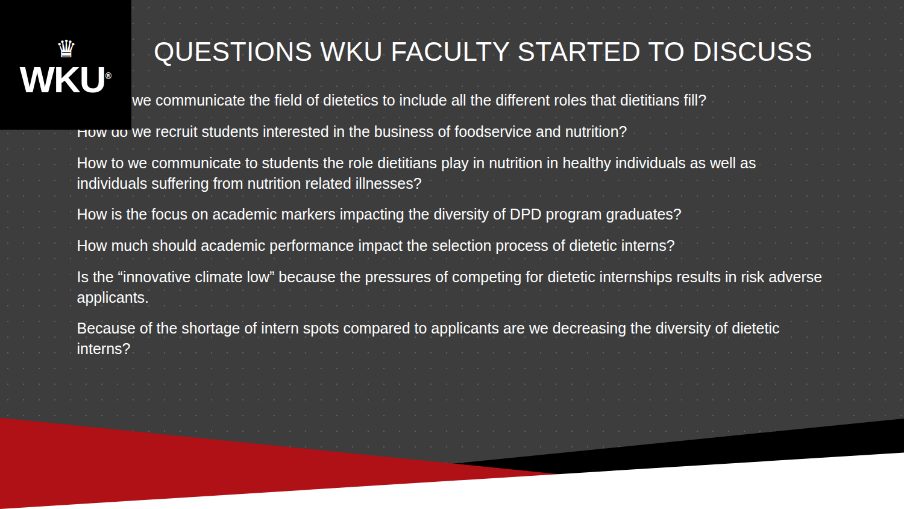♛
WKU®
QUESTIONS WKU FACULTY STARTED TO DISCUSS
How do we communicate the field of dietetics to include all the different roles that dietitians fill?
How do we recruit students interested in the business of foodservice and nutrition?
How to we communicate to students the role dietitians play in nutrition in healthy individuals as well as individuals suffering from nutrition related illnesses?
How is the focus on academic markers impacting the diversity of DPD program graduates?
How much should academic performance impact the selection process of dietetic interns?
Is the “innovative climate low” because the pressures of competing for dietetic internships results in risk adverse applicants.
Because of the shortage of intern spots compared to applicants are we decreasing the diversity of dietetic interns?